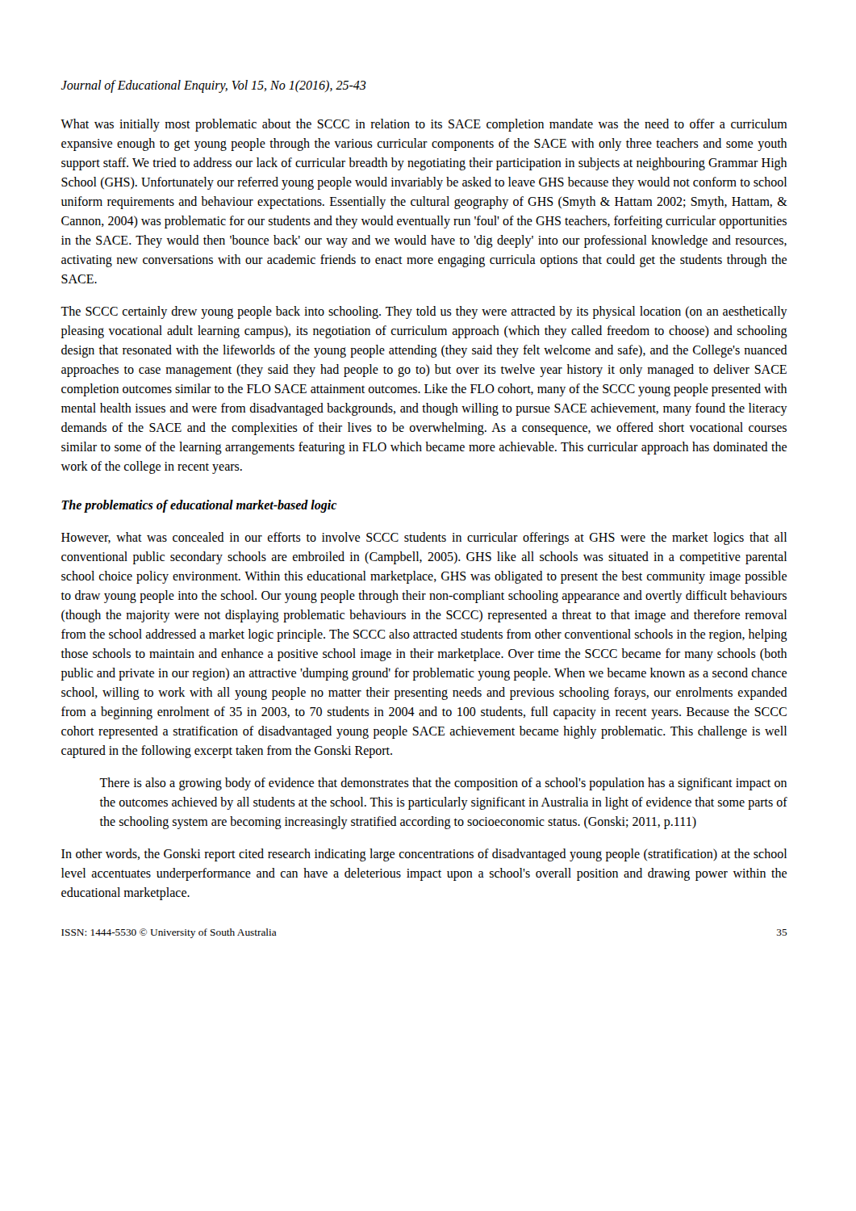Journal of Educational Enquiry, Vol 15, No 1(2016), 25-43
What was initially most problematic about the SCCC in relation to its SACE completion mandate was the need to offer a curriculum expansive enough to get young people through the various curricular components of the SACE with only three teachers and some youth support staff. We tried to address our lack of curricular breadth by negotiating their participation in subjects at neighbouring Grammar High School (GHS). Unfortunately our referred young people would invariably be asked to leave GHS because they would not conform to school uniform requirements and behaviour expectations. Essentially the cultural geography of GHS (Smyth & Hattam 2002; Smyth, Hattam, & Cannon, 2004) was problematic for our students and they would eventually run 'foul' of the GHS teachers, forfeiting curricular opportunities in the SACE. They would then 'bounce back' our way and we would have to 'dig deeply' into our professional knowledge and resources, activating new conversations with our academic friends to enact more engaging curricula options that could get the students through the SACE.
The SCCC certainly drew young people back into schooling. They told us they were attracted by its physical location (on an aesthetically pleasing vocational adult learning campus), its negotiation of curriculum approach (which they called freedom to choose) and schooling design that resonated with the lifeworlds of the young people attending (they said they felt welcome and safe), and the College's nuanced approaches to case management (they said they had people to go to) but over its twelve year history it only managed to deliver SACE completion outcomes similar to the FLO SACE attainment outcomes. Like the FLO cohort, many of the SCCC young people presented with mental health issues and were from disadvantaged backgrounds, and though willing to pursue SACE achievement, many found the literacy demands of the SACE and the complexities of their lives to be overwhelming. As a consequence, we offered short vocational courses similar to some of the learning arrangements featuring in FLO which became more achievable. This curricular approach has dominated the work of the college in recent years.
The problematics of educational market-based logic
However, what was concealed in our efforts to involve SCCC students in curricular offerings at GHS were the market logics that all conventional public secondary schools are embroiled in (Campbell, 2005). GHS like all schools was situated in a competitive parental school choice policy environment. Within this educational marketplace, GHS was obligated to present the best community image possible to draw young people into the school. Our young people through their non-compliant schooling appearance and overtly difficult behaviours (though the majority were not displaying problematic behaviours in the SCCC) represented a threat to that image and therefore removal from the school addressed a market logic principle. The SCCC also attracted students from other conventional schools in the region, helping those schools to maintain and enhance a positive school image in their marketplace. Over time the SCCC became for many schools (both public and private in our region) an attractive 'dumping ground' for problematic young people. When we became known as a second chance school, willing to work with all young people no matter their presenting needs and previous schooling forays, our enrolments expanded from a beginning enrolment of 35 in 2003, to 70 students in 2004 and to 100 students, full capacity in recent years. Because the SCCC cohort represented a stratification of disadvantaged young people SACE achievement became highly problematic. This challenge is well captured in the following excerpt taken from the Gonski Report.
There is also a growing body of evidence that demonstrates that the composition of a school's population has a significant impact on the outcomes achieved by all students at the school. This is particularly significant in Australia in light of evidence that some parts of the schooling system are becoming increasingly stratified according to socioeconomic status. (Gonski; 2011, p.111)
In other words, the Gonski report cited research indicating large concentrations of disadvantaged young people (stratification) at the school level accentuates underperformance and can have a deleterious impact upon a school's overall position and drawing power within the educational marketplace.
ISSN: 1444-5530 © University of South Australia 35